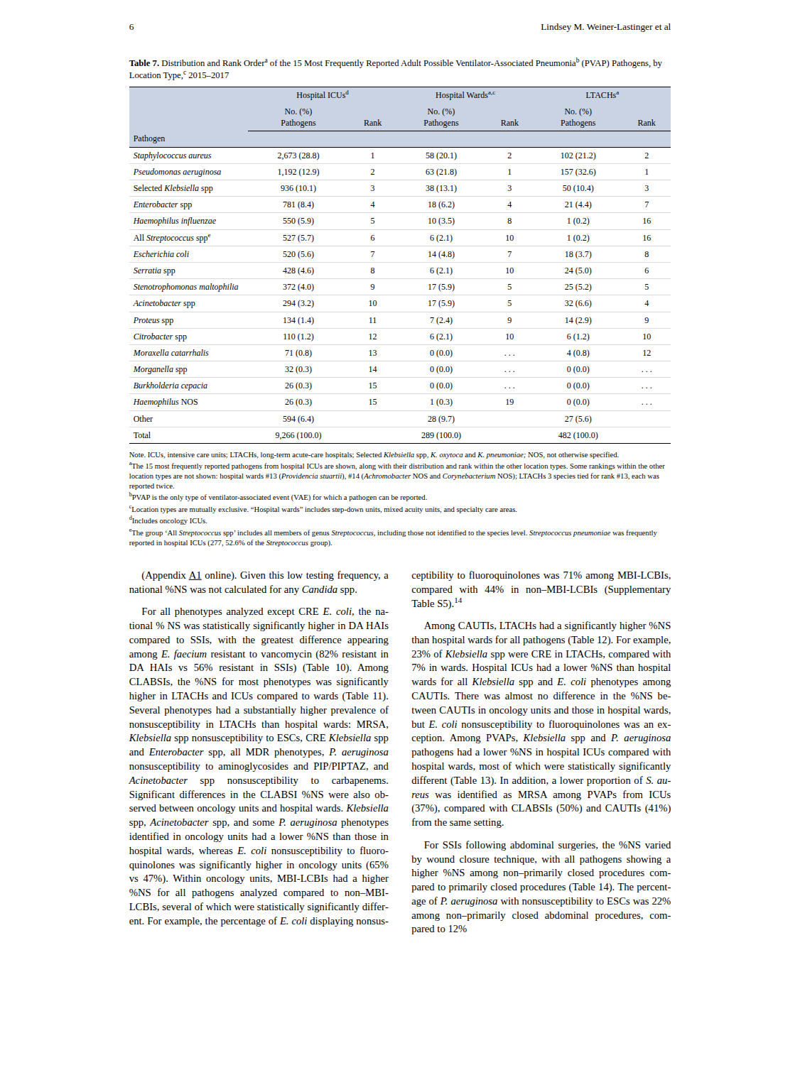6 Lindsey M. Weiner-Lastinger et al
Table 7. Distribution and Rank Ordera of the 15 Most Frequently Reported Adult Possible Ventilator-Associated Pneumoniab (PVAP) Pathogens, by Location Type,c 2015–2017
| | Hospital ICUs d | Hospital Wards a,c | LTACHs a |
| --- | --- | --- | --- |
| No. (%) Pathogens | Rank | No. (%) Pathogens | Rank | No. (%) Pathogens | Rank |
| Pathogen | | | | | | |
| Staphylococcus aureus | 2,673 (28.8) | 1 | 58 (20.1) | 2 | 102 (21.2) | 2 |
| Pseudomonas aeruginosa | 1,192 (12.9) | 2 | 63 (21.8) | 1 | 157 (32.6) | 1 |
| Selected Klebsiella spp | 936 (10.1) | 3 | 38 (13.1) | 3 | 50 (10.4) | 3 |
| Enterobacter spp | 781 (8.4) | 4 | 18 (6.2) | 4 | 21 (4.4) | 7 |
| Haemophilus influenzae | 550 (5.9) | 5 | 10 (3.5) | 8 | 1 (0.2) | 16 |
| All Streptococcus spp e | 527 (5.7) | 6 | 6 (2.1) | 10 | 1 (0.2) | 16 |
| Escherichia coli | 520 (5.6) | 7 | 14 (4.8) | 7 | 18 (3.7) | 8 |
| Serratia spp | 428 (4.6) | 8 | 6 (2.1) | 10 | 24 (5.0) | 6 |
| Stenotrophomonas maltophilia | 372 (4.0) | 9 | 17 (5.9) | 5 | 25 (5.2) | 5 |
| Acinetobacter spp | 294 (3.2) | 10 | 17 (5.9) | 5 | 32 (6.6) | 4 |
| Proteus spp | 134 (1.4) | 11 | 7 (2.4) | 9 | 14 (2.9) | 9 |
| Citrobacter spp | 110 (1.2) | 12 | 6 (2.1) | 10 | 6 (1.2) | 10 |
| Moraxella catarrhalis | 71 (0.8) | 13 | 0 (0.0) | . . . | 4 (0.8) | 12 |
| Morganella spp | 32 (0.3) | 14 | 0 (0.0) | . . . | 0 (0.0) | . . . |
| Burkholderia cepacia | 26 (0.3) | 15 | 0 (0.0) | . . . | 0 (0.0) | . . . |
| Haemophilus NOS | 26 (0.3) | 15 | 1 (0.3) | 19 | 0 (0.0) | . . . |
| Other | 594 (6.4) | | 28 (9.7) | | 27 (5.6) | |
| Total | 9,266 (100.0) | | 289 (100.0) | | 482 (100.0) | |
Note. ICUs, intensive care units; LTACHs, long-term acute-care hospitals; Selected Klebsiella spp, K. oxytoca and K. pneumoniae; NOS, not otherwise specified.
aThe 15 most frequently reported pathogens from hospital ICUs are shown, along with their distribution and rank within the other location types. Some rankings within the other location types are not shown: hospital wards #13 (Providencia stuartii), #14 (Achromobacter NOS and Corynebacterium NOS); LTACHs 3 species tied for rank #13, each was reported twice.
bPVAP is the only type of ventilator-associated event (VAE) for which a pathogen can be reported.
cLocation types are mutually exclusive. “Hospital wards” includes step-down units, mixed acuity units, and specialty care areas.
dIncludes oncology ICUs.
eThe group ‘All Streptococcus spp’ includes all members of genus Streptococcus, including those not identified to the species level. Streptococcus pneumoniae was frequently reported in hospital ICUs (277, 52.6% of the Streptococcus group).
(Appendix A1 online). Given this low testing frequency, a national %NS was not calculated for any Candida spp.
For all phenotypes analyzed except CRE E. coli, the national % NS was statistically significantly higher in DA HAIs compared to SSIs, with the greatest difference appearing among E. faecium resistant to vancomycin (82% resistant in DA HAIs vs 56% resistant in SSIs) (Table 10). Among CLABSIs, the %NS for most phenotypes was significantly higher in LTACHs and ICUs compared to wards (Table 11). Several phenotypes had a substantially higher prevalence of nonsusceptibility in LTACHs than hospital wards: MRSA, Klebsiella spp nonsusceptibility to ESCs, CRE Klebsiella spp and Enterobacter spp, all MDR phenotypes, P. aeruginosa nonsusceptibility to aminoglycosides and PIP/PIPTAZ, and Acinetobacter spp nonsusceptibility to carbapenems. Significant differences in the CLABSI %NS were also observed between oncology units and hospital wards. Klebsiella spp, Acinetobacter spp, and some P. aeruginosa phenotypes identified in oncology units had a lower %NS than those in hospital wards, whereas E. coli nonsusceptibility to fluoroquinolones was significantly higher in oncology units (65% vs 47%). Within oncology units, MBI-LCBIs had a higher %NS for all pathogens analyzed compared to non–MBI-LCBIs, several of which were statistically significantly different. For example, the percentage of E. coli displaying nonsusceptibility to fluoroquinolones was 71% among MBI-LCBIs, compared with 44% in non–MBI-LCBIs (Supplementary Table S5).14
Among CAUTIs, LTACHs had a significantly higher %NS than hospital wards for all pathogens (Table 12). For example, 23% of Klebsiella spp were CRE in LTACHs, compared with 7% in wards. Hospital ICUs had a lower %NS than hospital wards for all Klebsiella spp and E. coli phenotypes among CAUTIs. There was almost no difference in the %NS between CAUTIs in oncology units and those in hospital wards, but E. coli nonsusceptibility to fluoroquinolones was an exception. Among PVAPs, Klebsiella spp and P. aeruginosa pathogens had a lower %NS in hospital ICUs compared with hospital wards, most of which were statistically significantly different (Table 13). In addition, a lower proportion of S. aureus was identified as MRSA among PVAPs from ICUs (37%), compared with CLABSIs (50%) and CAUTIs (41%) from the same setting.
For SSIs following abdominal surgeries, the %NS varied by wound closure technique, with all pathogens showing a higher %NS among non–primarily closed procedures compared to primarily closed procedures (Table 14). The percentage of P. aeruginosa with nonsusceptibility to ESCs was 22% among non–primarily closed abdominal procedures, compared to 12%